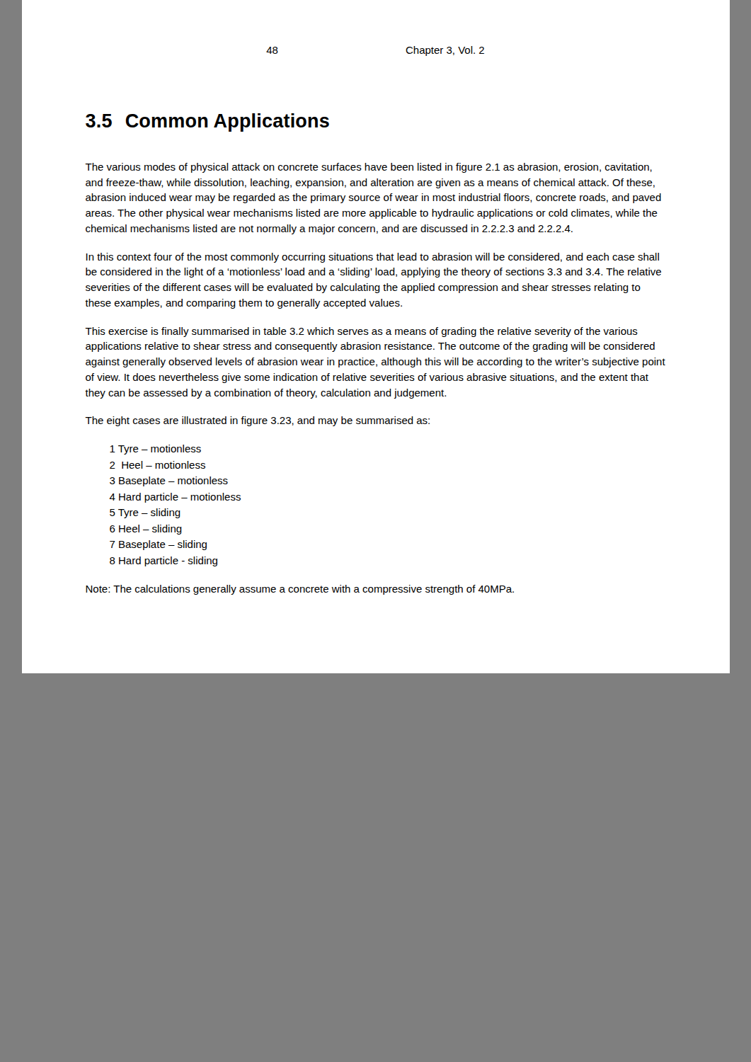48 Chapter 3, Vol. 2
3.5 Common Applications
The various modes of physical attack on concrete surfaces have been listed in figure 2.1 as abrasion, erosion, cavitation, and freeze-thaw, while dissolution, leaching, expansion, and alteration are given as a means of chemical attack. Of these, abrasion induced wear may be regarded as the primary source of wear in most industrial floors, concrete roads, and paved areas. The other physical wear mechanisms listed are more applicable to hydraulic applications or cold climates, while the chemical mechanisms listed are not normally a major concern, and are discussed in 2.2.2.3 and 2.2.2.4.
In this context four of the most commonly occurring situations that lead to abrasion will be considered, and each case shall be considered in the light of a ‘motionless’ load and a ‘sliding’ load, applying the theory of sections 3.3 and 3.4. The relative severities of the different cases will be evaluated by calculating the applied compression and shear stresses relating to these examples, and comparing them to generally accepted values.
This exercise is finally summarised in table 3.2 which serves as a means of grading the relative severity of the various applications relative to shear stress and consequently abrasion resistance. The outcome of the grading will be considered against generally observed levels of abrasion wear in practice, although this will be according to the writer’s subjective point of view. It does nevertheless give some indication of relative severities of various abrasive situations, and the extent that they can be assessed by a combination of theory, calculation and judgement.
The eight cases are illustrated in figure 3.23, and may be summarised as:
1 Tyre – motionless
2 Heel – motionless
3 Baseplate – motionless
4 Hard particle – motionless
5 Tyre – sliding
6 Heel – sliding
7 Baseplate – sliding
8 Hard particle - sliding
Note: The calculations generally assume a concrete with a compressive strength of 40MPa.